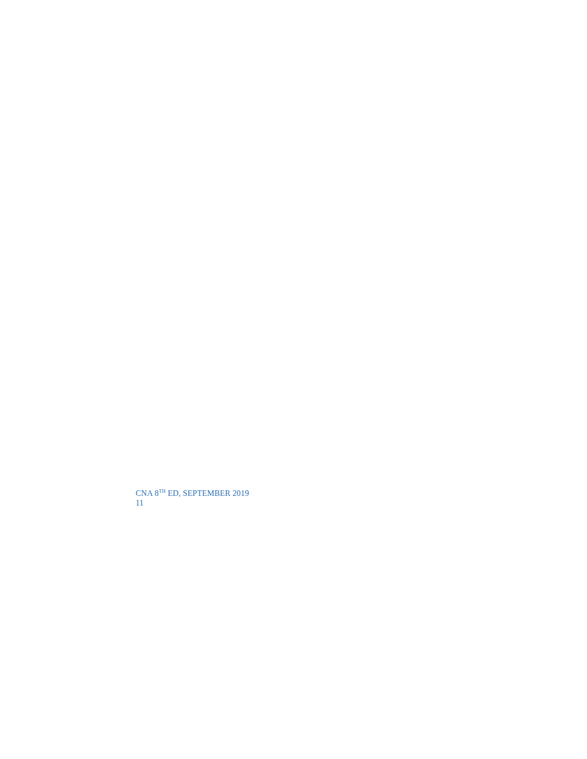CNA 8TH ED, SEPTEMBER 2019 11